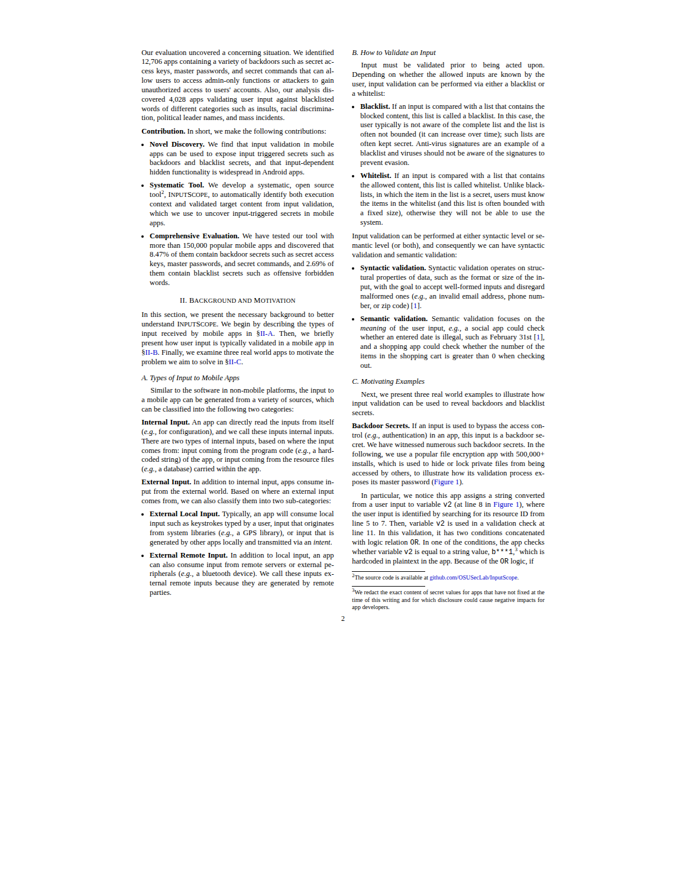Our evaluation uncovered a concerning situation. We identified 12,706 apps containing a variety of backdoors such as secret access keys, master passwords, and secret commands that can allow users to access admin-only functions or attackers to gain unauthorized access to users' accounts. Also, our analysis discovered 4,028 apps validating user input against blacklisted words of different categories such as insults, racial discrimination, political leader names, and mass incidents.
Contribution. In short, we make the following contributions:
Novel Discovery. We find that input validation in mobile apps can be used to expose input triggered secrets such as backdoors and blacklist secrets, and that input-dependent hidden functionality is widespread in Android apps.
Systematic Tool. We develop a systematic, open source tool2, INPUTSCOPE, to automatically identify both execution context and validated target content from input validation, which we use to uncover input-triggered secrets in mobile apps.
Comprehensive Evaluation. We have tested our tool with more than 150,000 popular mobile apps and discovered that 8.47% of them contain backdoor secrets such as secret access keys, master passwords, and secret commands, and 2.69% of them contain blacklist secrets such as offensive forbidden words.
II. BACKGROUND AND MOTIVATION
In this section, we present the necessary background to better understand INPUTSCOPE. We begin by describing the types of input received by mobile apps in §II-A. Then, we briefly present how user input is typically validated in a mobile app in §II-B. Finally, we examine three real world apps to motivate the problem we aim to solve in §II-C.
A. Types of Input to Mobile Apps
Similar to the software in non-mobile platforms, the input to a mobile app can be generated from a variety of sources, which can be classified into the following two categories:
Internal Input. An app can directly read the inputs from itself (e.g., for configuration), and we call these inputs internal inputs. There are two types of internal inputs, based on where the input comes from: input coming from the program code (e.g., a hardcoded string) of the app, or input coming from the resource files (e.g., a database) carried within the app.
External Input. In addition to internal input, apps consume input from the external world. Based on where an external input comes from, we can also classify them into two sub-categories:
External Local Input. Typically, an app will consume local input such as keystrokes typed by a user, input that originates from system libraries (e.g., a GPS library), or input that is generated by other apps locally and transmitted via an intent.
External Remote Input. In addition to local input, an app can also consume input from remote servers or external peripherals (e.g., a bluetooth device). We call these inputs external remote inputs because they are generated by remote parties.
B. How to Validate an Input
Input must be validated prior to being acted upon. Depending on whether the allowed inputs are known by the user, input validation can be performed via either a blacklist or a whitelist:
Blacklist. If an input is compared with a list that contains the blocked content, this list is called a blacklist. In this case, the user typically is not aware of the complete list and the list is often not bounded (it can increase over time); such lists are often kept secret. Anti-virus signatures are an example of a blacklist and viruses should not be aware of the signatures to prevent evasion.
Whitelist. If an input is compared with a list that contains the allowed content, this list is called whitelist. Unlike blacklists, in which the item in the list is a secret, users must know the items in the whitelist (and this list is often bounded with a fixed size), otherwise they will not be able to use the system.
Input validation can be performed at either syntactic level or semantic level (or both), and consequently we can have syntactic validation and semantic validation:
Syntactic validation. Syntactic validation operates on structural properties of data, such as the format or size of the input, with the goal to accept well-formed inputs and disregard malformed ones (e.g., an invalid email address, phone number, or zip code) [1].
Semantic validation. Semantic validation focuses on the meaning of the user input, e.g., a social app could check whether an entered date is illegal, such as February 31st [1], and a shopping app could check whether the number of the items in the shopping cart is greater than 0 when checking out.
C. Motivating Examples
Next, we present three real world examples to illustrate how input validation can be used to reveal backdoors and blacklist secrets.
Backdoor Secrets. If an input is used to bypass the access control (e.g., authentication) in an app, this input is a backdoor secret. We have witnessed numerous such backdoor secrets. In the following, we use a popular file encryption app with 500,000+ installs, which is used to hide or lock private files from being accessed by others, to illustrate how its validation process exposes its master password (Figure 1).
In particular, we notice this app assigns a string converted from a user input to variable v2 (at line 8 in Figure 1), where the user input is identified by searching for its resource ID from line 5 to 7. Then, variable v2 is used in a validation check at line 11. In this validation, it has two conditions concatenated with logic relation OR. In one of the conditions, the app checks whether variable v2 is equal to a string value, b***1,3 which is hardcoded in plaintext in the app. Because of the OR logic, if
2The source code is available at github.com/OSUSecLab/InputScope.
3We redact the exact content of secret values for apps that have not fixed at the time of this writing and for which disclosure could cause negative impacts for app developers.
2